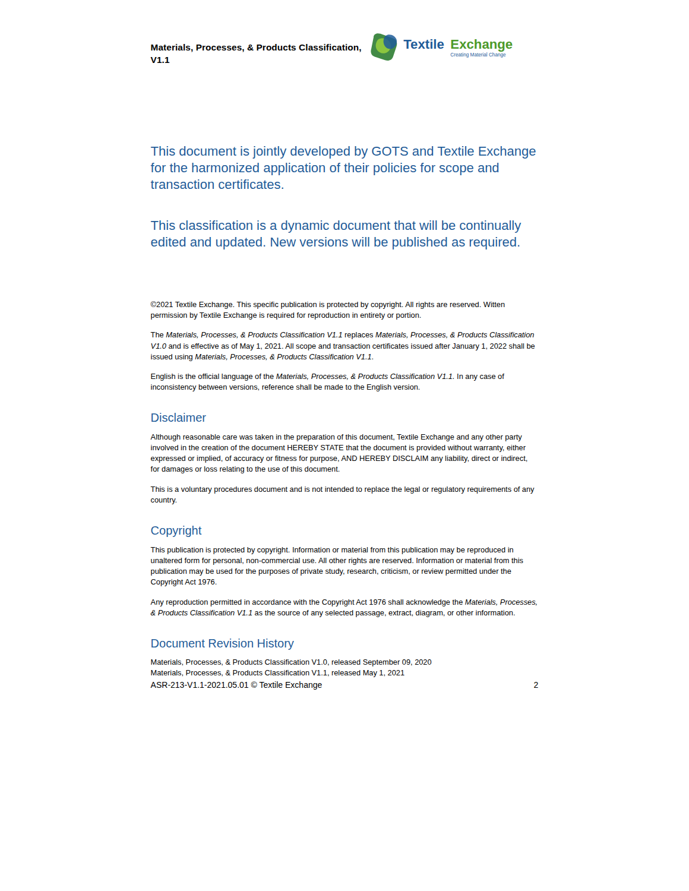Materials, Processes, & Products Classification, V1.1
Textile Exchange Creating Material Change
This document is jointly developed by GOTS and Textile Exchange for the harmonized application of their policies for scope and transaction certificates.
This classification is a dynamic document that will be continually edited and updated. New versions will be published as required.
©2021 Textile Exchange. This specific publication is protected by copyright. All rights are reserved. Witten permission by Textile Exchange is required for reproduction in entirety or portion.
The Materials, Processes, & Products Classification V1.1 replaces Materials, Processes, & Products Classification V1.0 and is effective as of May 1, 2021. All scope and transaction certificates issued after January 1, 2022 shall be issued using Materials, Processes, & Products Classification V1.1.
English is the official language of the Materials, Processes, & Products Classification V1.1. In any case of inconsistency between versions, reference shall be made to the English version.
Disclaimer
Although reasonable care was taken in the preparation of this document, Textile Exchange and any other party involved in the creation of the document HEREBY STATE that the document is provided without warranty, either expressed or implied, of accuracy or fitness for purpose, AND HEREBY DISCLAIM any liability, direct or indirect, for damages or loss relating to the use of this document.
This is a voluntary procedures document and is not intended to replace the legal or regulatory requirements of any country.
Copyright
This publication is protected by copyright. Information or material from this publication may be reproduced in unaltered form for personal, non-commercial use. All other rights are reserved. Information or material from this publication may be used for the purposes of private study, research, criticism, or review permitted under the Copyright Act 1976.
Any reproduction permitted in accordance with the Copyright Act 1976 shall acknowledge the Materials, Processes, & Products Classification V1.1 as the source of any selected passage, extract, diagram, or other information.
Document Revision History
Materials, Processes, & Products Classification V1.0, released September 09, 2020
Materials, Processes, & Products Classification V1.1, released May 1, 2021
ASR-213-V1.1-2021.05.01 © Textile Exchange
2